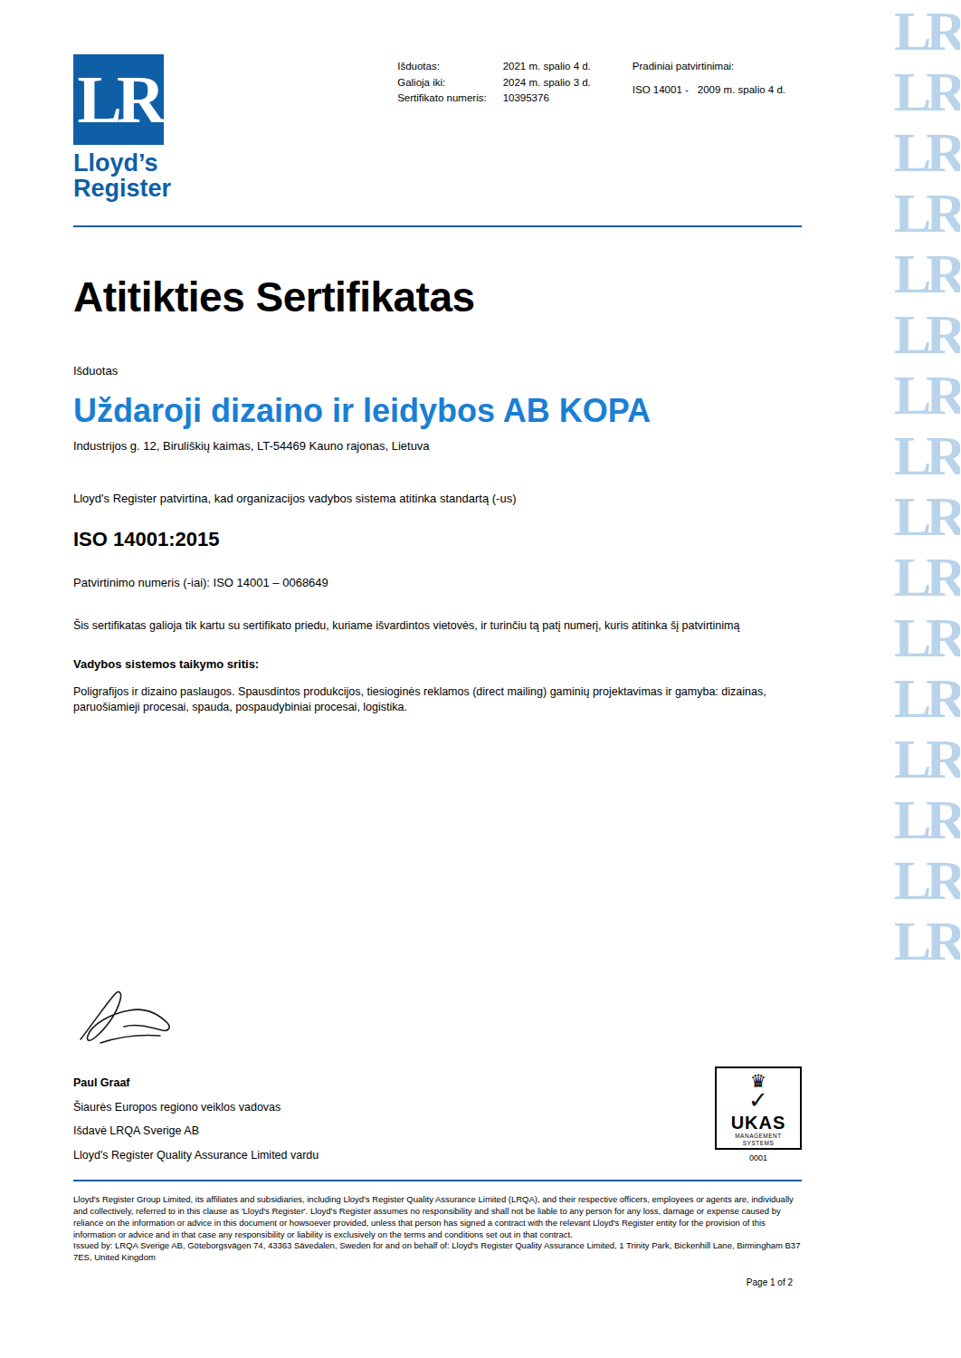LR LR LR LR LR LR LR LR LR LR LR LR LR LR LR LR
LR
Lloyd’s
Register
| Išduotas: | 2021 m. spalio 4 d. |
| Galioja iki: | 2024 m. spalio 3 d. |
| Sertifikato numeris: | 10395376 |
| Pradiniai patvirtinimai: |
| ISO 14001 - | 2009 m. spalio 4 d. |
Atitikties Sertifikatas
Išduotas
Uždaroji dizaino ir leidybos AB KOPA
Industrijos g. 12, Biruliškių kaimas, LT-54469 Kauno rajonas, Lietuva
Lloyd's Register patvirtina, kad organizacijos vadybos sistema atitinka standartą (-us)
ISO 14001:2015
Patvirtinimo numeris (-iai): ISO 14001 – 0068649
Šis sertifikatas galioja tik kartu su sertifikato priedu, kuriame išvardintos vietovės, ir turinčiu tą patį numerį, kuris atitinka šį patvirtinimą
Vadybos sistemos taikymo sritis:
Poligrafijos ir dizaino paslaugos. Spausdintos produkcijos, tiesioginės reklamos (direct mailing) gaminių projektavimas ir gamyba: dizainas, paruošiamieji procesai, spauda, pospaudybiniai procesai, logistika.
Paul Graaf
Šiaurės Europos regiono veiklos vadovas
Išdavė LRQA Sverige AB
Lloyd's Register Quality Assurance Limited vardu
♛
✓
UKAS
MANAGEMENT
SYSTEMS
0001
Lloyd's Register Group Limited, its affiliates and subsidiaries, including Lloyd's Register Quality Assurance Limited (LRQA), and their respective officers, employees or agents are, individually and collectively, referred to in this clause as 'Lloyd's Register'. Lloyd's Register assumes no responsibility and shall not be liable to any person for any loss, damage or expense caused by reliance on the information or advice in this document or howsoever provided, unless that person has signed a contract with the relevant Lloyd's Register entity for the provision of this information or advice and in that case any responsibility or liability is exclusively on the terms and conditions set out in that contract.
Issued by: LRQA Sverige AB, Göteborgsvägen 74, 43363 Sävedalen, Sweden for and on behalf of: Lloyd's Register Quality Assurance Limited, 1 Trinity Park, Bickenhill Lane, Birmingham B37 7ES, United Kingdom
Page 1 of 2